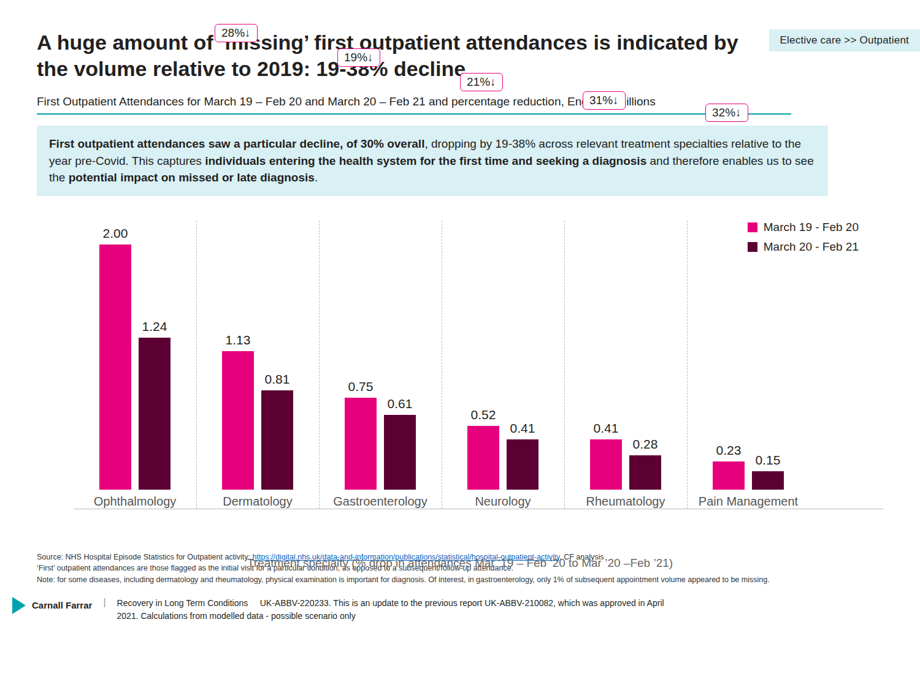Elective care >> Outpatient
A huge amount of ‘missing’ first outpatient attendances is indicated by
the volume relative to 2019: 19-38% decline
First Outpatient Attendances for March 19 – Feb 20 and March 20 – Feb 21 and percentage reduction, England, millions
First outpatient attendances saw a particular decline, of 30% overall, dropping by 19-38% across relevant treatment specialties relative to the year pre-Covid. This captures individuals entering the health system for the first time and seeking a diagnosis and therefore enables us to see the potential impact on missed or late diagnosis.
March 19 - Feb 20
March 20 - Feb 21
38%↓
2.00
1.24
Ophthalmology
28%↓
1.13
0.81
Dermatology
19%↓
0.75
0.61
Gastroenterology
21%↓
0.52
0.41
Neurology
31%↓
0.41
0.28
Rheumatology
32%↓
0.23
0.15
Pain Management
Treatment specialty (% drop in attendances Mar ‘19 – Feb ‘20 to Mar ’20 –Feb ’21)
Source: NHS Hospital Episode Statistics for Outpatient activity: https://digital.nhs.uk/data-and-information/publications/statistical/hospital-outpatient-activity, CF analysis
‘First’ outpatient attendances are those flagged as the initial visit for a particular condition, as opposed to a subsequent/follow-up attendance.
Note: for some diseases, including dermatology and rheumatology, physical examination is important for diagnosis. Of interest, in gastroenterology, only 1% of subsequent appointment volume appeared to be missing.
Carnall Farrar
|
Recovery in Long Term Conditions UK-ABBV-220233. This is an update to the previous report UK-ABBV-210082, which was approved in April 2021. Calculations from modelled data - possible scenario only